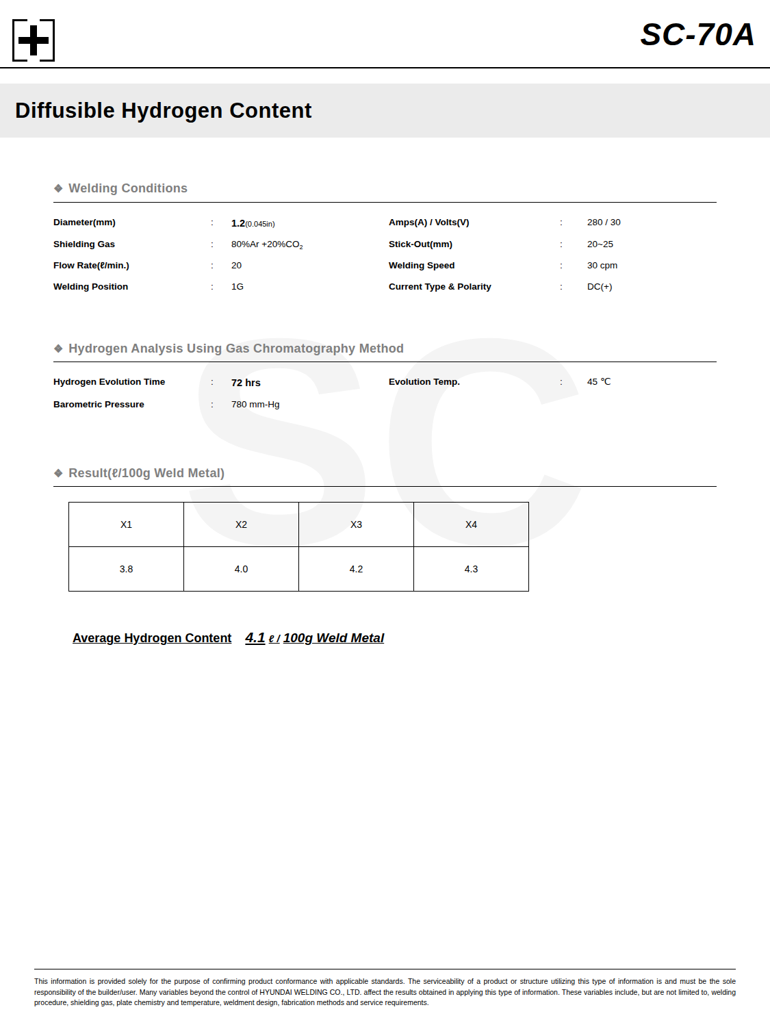SC-70A
Diffusible Hydrogen Content
SC
❖Welding Conditions
| Diameter(mm) | : | 1.2 (0.045in) | Amps(A) / Volts(V) | : | 280 / 30 |
| Shielding Gas | : | 80%Ar +20%CO 2 | Stick-Out(mm) | : | 20~25 |
| Flow Rate(ℓ/min.) | : | 20 | Welding Speed | : | 30 cpm |
| Welding Position | : | 1G | Current Type & Polarity | : | DC(+) |
❖Hydrogen Analysis Using Gas Chromatography Method
| Hydrogen Evolution Time | : | 72 hrs | Evolution Temp. | : | 45 ℃ |
| Barometric Pressure | : | 780 mm-Hg | | | |
❖Result(ℓ/100g Weld Metal)
| X1 | X2 | X3 | X4 |
| 3.8 | 4.0 | 4.2 | 4.3 |
Average Hydrogen Content 4.1 ℓ / 100g Weld Metal
This information is provided solely for the purpose of confirming product conformance with applicable standards. The serviceability of a product or structure utilizing this type of information is and must be the sole responsibility of the builder/user. Many variables beyond the control of HYUNDAI WELDING CO., LTD. affect the results obtained in applying this type of information. These variables include, but are not limited to, welding procedure, shielding gas, plate chemistry and temperature, weldment design, fabrication methods and service requirements.